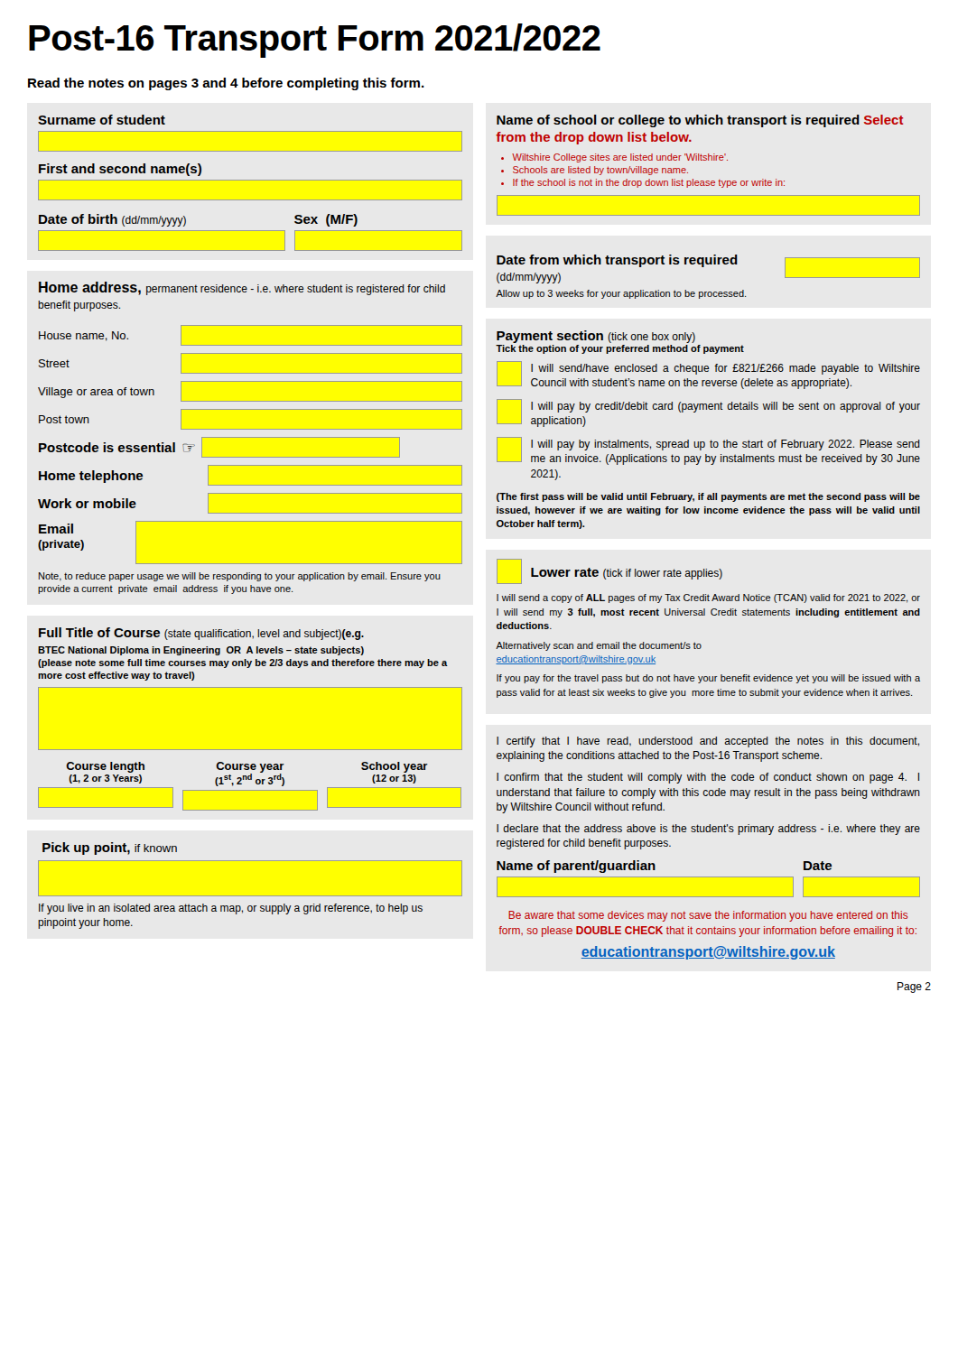Post-16 Transport Form 2021/2022
Read the notes on pages 3 and 4 before completing this form.
Surname of student
First and second name(s)
Date of birth (dd/mm/yyyy)
Sex (M/F)
Home address, permanent residence - i.e. where student is registered for child benefit purposes.
House name, No.
Street
Village or area of town
Post town
Postcode is essential ☞
Home telephone
Work or mobile
Email (private)
Note, to reduce paper usage we will be responding to your application by email. Ensure you provide a current private email address if you have one.
Full Title of Course (state qualification, level and subject)(e.g.
BTEC National Diploma in Engineering OR A levels – state subjects)
(please note some full time courses may only be 2/3 days and therefore there may be a more cost effective way to travel)
Course length
(1, 2 or 3 Years)
Course year
(1st, 2nd or 3rd)
School year
(12 or 13)
Pick up point, if known
If you live in an isolated area attach a map, or supply a grid reference, to help us pinpoint your home.
Name of school or college to which transport is required Select from the drop down list below.
Wiltshire College sites are listed under 'Wiltshire'.
Schools are listed by town/village name.
If the school is not in the drop down list please type or write in:
Date from which transport is required (dd/mm/yyyy)
Allow up to 3 weeks for your application to be processed.
Payment section (tick one box only)
Tick the option of your preferred method of payment
I will send/have enclosed a cheque for £821/£266 made payable to Wiltshire Council with student’s name on the reverse (delete as appropriate).
I will pay by credit/debit card (payment details will be sent on approval of your application)
I will pay by instalments, spread up to the start of February 2022. Please send me an invoice. (Applications to pay by instalments must be received by 30 June 2021).
(The first pass will be valid until February, if all payments are met the second pass will be issued, however if we are waiting for low income evidence the pass will be valid until October half term).
Lower rate (tick if lower rate applies)
I will send a copy of ALL pages of my Tax Credit Award Notice (TCAN) valid for 2021 to 2022, or I will send my 3 full, most recent Universal Credit statements including entitlement and deductions.
Alternatively scan and email the document/s to
educationtransport@wiltshire.gov.uk
If you pay for the travel pass but do not have your benefit evidence yet you will be issued with a pass valid for at least six weeks to give you more time to submit your evidence when it arrives.
I certify that I have read, understood and accepted the notes in this document, explaining the conditions attached to the Post-16 Transport scheme.
I confirm that the student will comply with the code of conduct shown on page 4. I understand that failure to comply with this code may result in the pass being withdrawn by Wiltshire Council without refund.
I declare that the address above is the student's primary address - i.e. where they are registered for child benefit purposes.
Name of parent/guardian
Date
Be aware that some devices may not save the information you have entered on this form, so please DOUBLE CHECK that it contains your information before emailing it to: educationtransport@wiltshire.gov.uk
Page 2